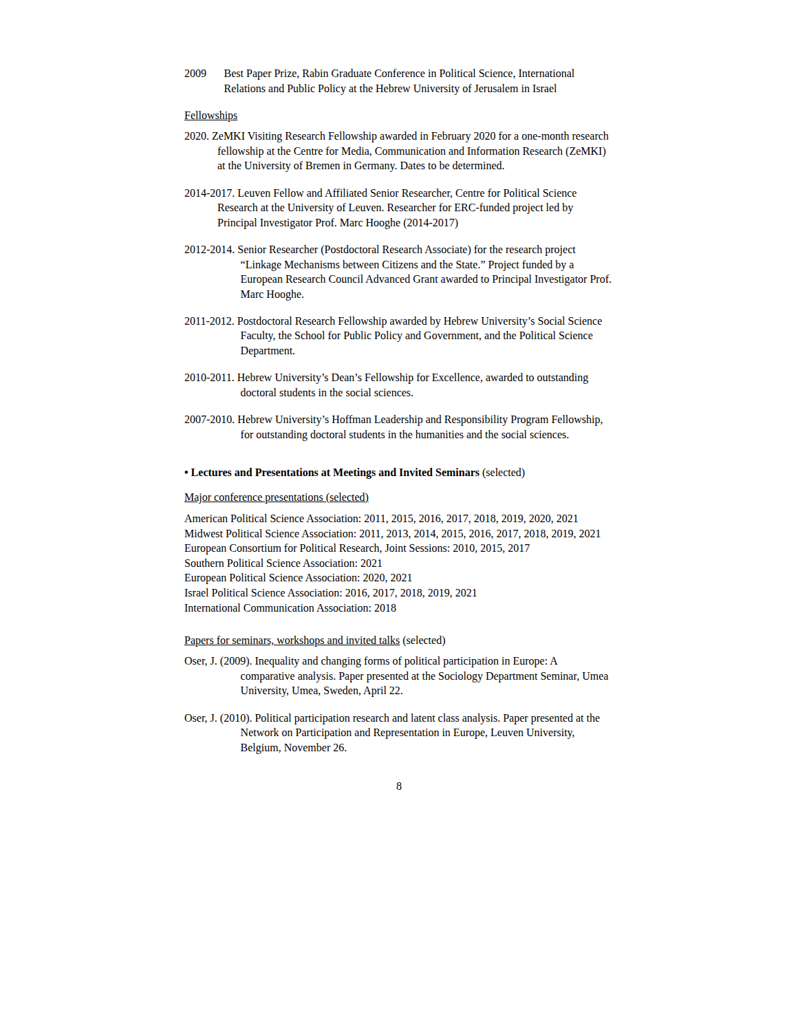2009
Best Paper Prize, Rabin Graduate Conference in Political Science, International Relations and Public Policy at the Hebrew University of Jerusalem in Israel
Fellowships
2020. ZeMKI Visiting Research Fellowship awarded in February 2020 for a one-month research fellowship at the Centre for Media, Communication and Information Research (ZeMKI) at the University of Bremen in Germany. Dates to be determined.
2014-2017. Leuven Fellow and Affiliated Senior Researcher, Centre for Political Science Research at the University of Leuven. Researcher for ERC-funded project led by Principal Investigator Prof. Marc Hooghe (2014-2017)
2012-2014. Senior Researcher (Postdoctoral Research Associate) for the research project “Linkage Mechanisms between Citizens and the State.” Project funded by a European Research Council Advanced Grant awarded to Principal Investigator Prof. Marc Hooghe.
2011-2012. Postdoctoral Research Fellowship awarded by Hebrew University’s Social Science Faculty, the School for Public Policy and Government, and the Political Science Department.
2010-2011. Hebrew University’s Dean’s Fellowship for Excellence, awarded to outstanding doctoral students in the social sciences.
2007-2010. Hebrew University’s Hoffman Leadership and Responsibility Program Fellowship, for outstanding doctoral students in the humanities and the social sciences.
• Lectures and Presentations at Meetings and Invited Seminars (selected)
Major conference presentations (selected)
American Political Science Association: 2011, 2015, 2016, 2017, 2018, 2019, 2020, 2021
Midwest Political Science Association: 2011, 2013, 2014, 2015, 2016, 2017, 2018, 2019, 2021
European Consortium for Political Research, Joint Sessions: 2010, 2015, 2017
Southern Political Science Association: 2021
European Political Science Association: 2020, 2021
Israel Political Science Association: 2016, 2017, 2018, 2019, 2021
International Communication Association: 2018
Papers for seminars, workshops and invited talks (selected)
Oser, J. (2009). Inequality and changing forms of political participation in Europe: A comparative analysis. Paper presented at the Sociology Department Seminar, Umea University, Umea, Sweden, April 22.
Oser, J. (2010). Political participation research and latent class analysis. Paper presented at the Network on Participation and Representation in Europe, Leuven University, Belgium, November 26.
8